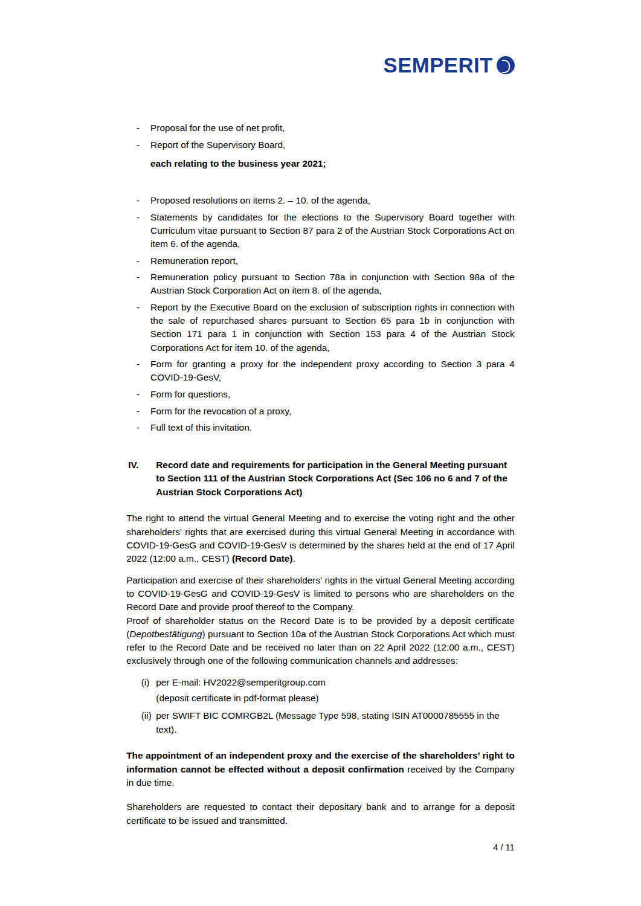SEMPERIT
Proposal for the use of net profit,
Report of the Supervisory Board,
each relating to the business year 2021;
Proposed resolutions on items 2. – 10. of the agenda,
Statements by candidates for the elections to the Supervisory Board together with Curriculum vitae pursuant to Section 87 para 2 of the Austrian Stock Corporations Act on item 6. of the agenda,
Remuneration report,
Remuneration policy pursuant to Section 78a in conjunction with Section 98a of the Austrian Stock Corporation Act on item 8. of the agenda,
Report by the Executive Board on the exclusion of subscription rights in connection with the sale of repurchased shares pursuant to Section 65 para 1b in conjunction with Section 171 para 1 in conjunction with Section 153 para 4 of the Austrian Stock Corporations Act for item 10. of the agenda,
Form for granting a proxy for the independent proxy according to Section 3 para 4 COVID-19-GesV,
Form for questions,
Form for the revocation of a proxy,
Full text of this invitation.
IV.
Record date and requirements for participation in the General Meeting pursuant to Section 111 of the Austrian Stock Corporations Act (Sec 106 no 6 and 7 of the Austrian Stock Corporations Act)
The right to attend the virtual General Meeting and to exercise the voting right and the other shareholders’ rights that are exercised during this virtual General Meeting in accordance with COVID-19-GesG and COVID-19-GesV is determined by the shares held at the end of 17 April 2022 (12:00 a.m., CEST) (Record Date).
Participation and exercise of their shareholders’ rights in the virtual General Meeting according to COVID-19-GesG and COVID-19-GesV is limited to persons who are shareholders on the Record Date and provide proof thereof to the Company.
Proof of shareholder status on the Record Date is to be provided by a deposit certificate (Depotbestätigung) pursuant to Section 10a of the Austrian Stock Corporations Act which must refer to the Record Date and be received no later than on 22 April 2022 (12:00 a.m., CEST) exclusively through one of the following communication channels and addresses:
(i) per E-mail: HV2022@semperitgroup.com
(deposit certificate in pdf-format please)
(ii) per SWIFT BIC COMRGB2L (Message Type 598, stating ISIN AT0000785555 in the text).
The appointment of an independent proxy and the exercise of the shareholders’ right to information cannot be effected without a deposit confirmation received by the Company in due time.
Shareholders are requested to contact their depositary bank and to arrange for a deposit certificate to be issued and transmitted.
4 / 11